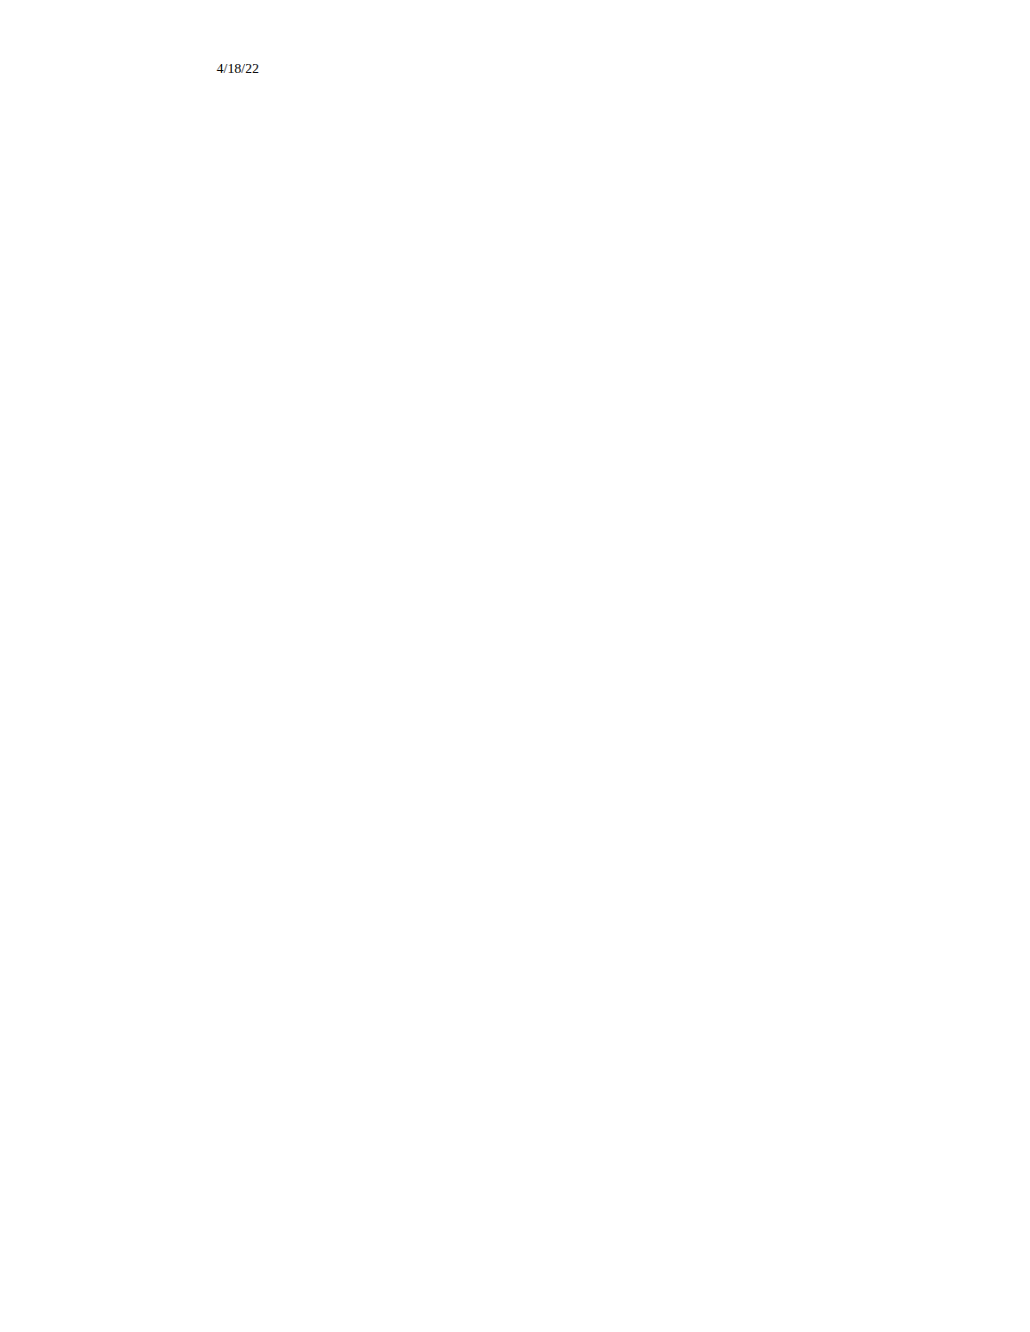4/18/22